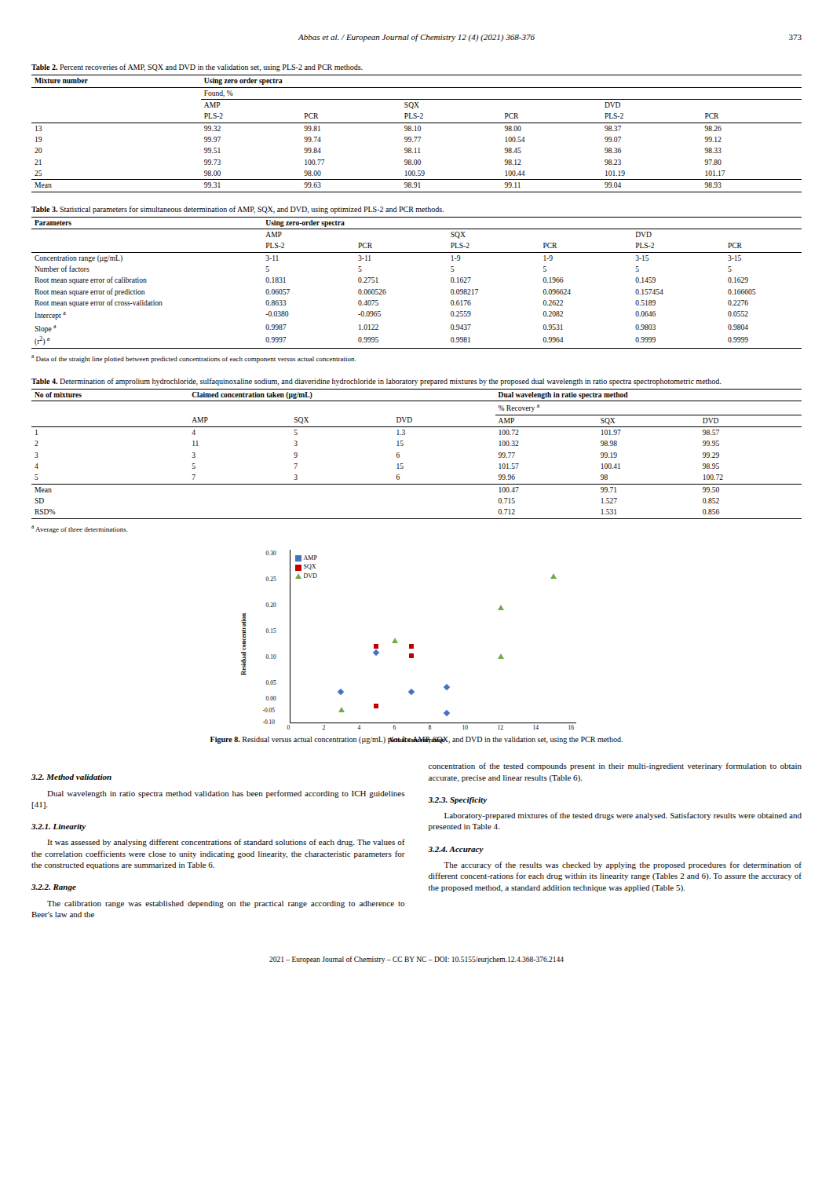Abbas et al. / European Journal of Chemistry 12 (4) (2021) 368-376 373
Table 2. Percent recoveries of AMP, SQX and DVD in the validation set, using PLS-2 and PCR methods.
| Mixture number | Using zero order spectra |
| --- | --- |
| | Found, % |
| | AMP | SQX | DVD |
| | PLS-2 | PCR | PLS-2 | PCR | PLS-2 | PCR |
| 13 | 99.32 | 99.81 | 98.10 | 98.00 | 98.37 | 98.26 |
| 19 | 99.97 | 99.74 | 99.77 | 100.54 | 99.07 | 99.12 |
| 20 | 99.51 | 99.84 | 98.11 | 98.45 | 98.36 | 98.33 |
| 21 | 99.73 | 100.77 | 98.00 | 98.12 | 98.23 | 97.80 |
| 25 | 98.00 | 98.00 | 100.59 | 100.44 | 101.19 | 101.17 |
| Mean | 99.31 | 99.63 | 98.91 | 99.11 | 99.04 | 98.93 |
Table 3. Statistical parameters for simultaneous determination of AMP, SQX, and DVD, using optimized PLS-2 and PCR methods.
| Parameters | Using zero-order spectra |
| --- | --- |
| | AMP | SQX | DVD |
| | PLS-2 | PCR | PLS-2 | PCR | PLS-2 | PCR |
| Concentration range (µg/mL) | 3-11 | 3-11 | 1-9 | 1-9 | 3-15 | 3-15 |
| Number of factors | 5 | 5 | 5 | 5 | 5 | 5 |
| Root mean square error of calibration | 0.1831 | 0.2751 | 0.1627 | 0.1966 | 0.1459 | 0.1629 |
| Root mean square error of prediction | 0.06057 | 0.060526 | 0.098217 | 0.096624 | 0.157454 | 0.166605 |
| Root mean square error of cross-validation | 0.8633 | 0.4075 | 0.6176 | 0.2622 | 0.5189 | 0.2276 |
| Intercept a | -0.0380 | -0.0965 | 0.2559 | 0.2082 | 0.0646 | 0.0552 |
| Slope a | 0.9987 | 1.0122 | 0.9437 | 0.9531 | 0.9803 | 0.9804 |
| (r 2 ) a | 0.9997 | 0.9995 | 0.9981 | 0.9964 | 0.9999 | 0.9999 |
a Data of the straight line plotted between predicted concentrations of each component versus actual concentration.
Table 4. Determination of amprolium hydrochloride, sulfaquinoxaline sodium, and diaveridine hydrochloride in laboratory prepared mixtures by the proposed dual wavelength in ratio spectra spectrophotometric method.
| No of mixtures | Claimed concentration taken (µg/mL) | Dual wavelength in ratio spectra method |
| --- | --- | --- |
| | | % Recovery a |
| | AMP | SQX | DVD | AMP | SQX | DVD |
| 1 | 4 | 5 | 1.3 | 100.72 | 101.97 | 98.57 |
| 2 | 11 | 3 | 15 | 100.32 | 98.98 | 99.95 |
| 3 | 3 | 9 | 6 | 99.77 | 99.19 | 99.29 |
| 4 | 5 | 7 | 15 | 101.57 | 100.41 | 98.95 |
| 5 | 7 | 3 | 6 | 99.96 | 98 | 100.72 |
| Mean | | | | 100.47 | 99.71 | 99.50 |
| SD | | | | 0.715 | 1.527 | 0.852 |
| RSD% | | | | 0.712 | 1.531 | 0.856 |
a Average of three determinations.
AMP
SQX
DVD
Residual concentration
Actual concentration
0.30
0.25
0.20
0.15
0.10
0.05
0.00
-0.05
-0.10
0
2
4
6
8
10
12
14
16
Figure 8. Residual versus actual concentration (µg/mL) plot for AMP, SQX, and DVD in the validation set, using the PCR method.
3.2. Method validation
Dual wavelength in ratio spectra method validation has been performed according to ICH guidelines [41].
3.2.1. Linearity
It was assessed by analysing different concentrations of standard solutions of each drug. The values of the correlation coefficients were close to unity indicating good linearity, the characteristic parameters for the constructed equations are summarized in Table 6.
3.2.2. Range
The calibration range was established depending on the practical range according to adherence to Beer's law and the
concentration of the tested compounds present in their multi-ingredient veterinary formulation to obtain accurate, precise and linear results (Table 6).
3.2.3. Specificity
Laboratory-prepared mixtures of the tested drugs were analysed. Satisfactory results were obtained and presented in Table 4.
3.2.4. Accuracy
The accuracy of the results was checked by applying the proposed procedures for determination of different concent-rations for each drug within its linearity range (Tables 2 and 6). To assure the accuracy of the proposed method, a standard addition technique was applied (Table 5).
2021 – European Journal of Chemistry – CC BY NC – DOI: 10.5155/eurjchem.12.4.368-376.2144